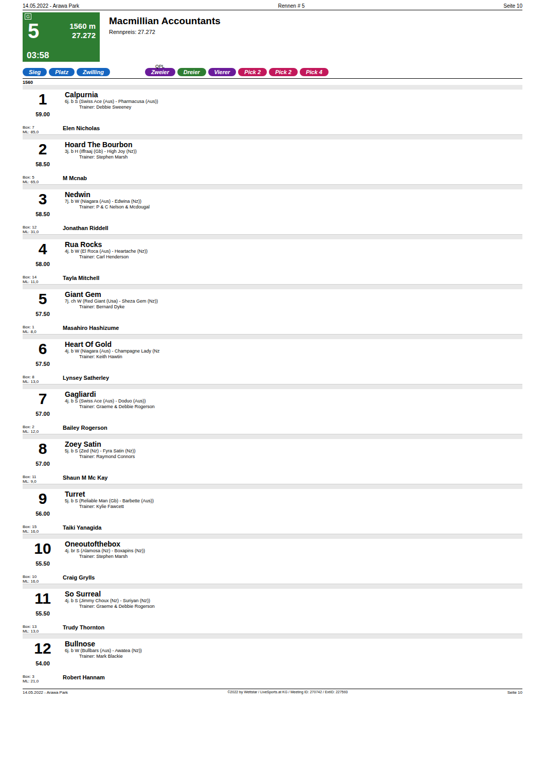14.05.2022 - Arawa Park
Rennen # 5
Seite 10
G
5
1560 m
27.272
03:58
Macmillian Accountants
Rennpreis: 27.272
Sieg Platz Zwilling QPL Zweier Dreier Vierer Pick 2 Pick 2 Pick 4
1560
| 1 | Calpurnia 6j. b S (Swiss Ace (Aus) - Pharmacusa (Aus)) Trainer: Debbie Sweeney | |
| 59.00 | | |
| Box: 7 ML: 85,0 | Elen Nicholas | |
| 2 | Hoard The Bourbon 3j. b H (Iffraaj (Gb) - High Joy (Nz)) Trainer: Stephen Marsh | |
| 58.50 | | |
| Box: 5 ML: 65,0 | M Mcnab | |
| 3 | Nedwin 7j. b W (Niagara (Aus) - Edwina (Nz)) Trainer: P & C Nelson & Mcdougal | |
| 58.50 | | |
| Box: 12 ML: 31,0 | Jonathan Riddell | |
| 4 | Rua Rocks 4j. b W (El Roca (Aus) - Heartache (Nz)) Trainer: Carl Henderson | |
| 58.00 | | |
| Box: 14 ML: 11,0 | Tayla Mitchell | |
| 5 | Giant Gem 7j. ch W (Red Giant (Usa) - Sheza Gem (Nz)) Trainer: Bernard Dyke | |
| 57.50 | | |
| Box: 1 ML: 8,0 | Masahiro Hashizume | |
| 6 | Heart Of Gold 4j. b W (Niagara (Aus) - Champagne Lady (Nz Trainer: Keith Hawtin | |
| 57.50 | | |
| Box: 8 ML: 13,0 | Lynsey Satherley | |
| 7 | Gagliardi 4j. b S (Swiss Ace (Aus) - Doduo (Aus)) Trainer: Graeme & Debbie Rogerson | |
| 57.00 | | |
| Box: 2 ML: 12,0 | Bailey Rogerson | |
| 8 | Zoey Satin 5j. b S (Zed (Nz) - Fyra Satin (Nz)) Trainer: Raymond Connors | |
| 57.00 | | |
| Box: 11 ML: 9,0 | Shaun M Mc Kay | |
| 9 | Turret 5j. b S (Reliable Man (Gb) - Barbette (Aus)) Trainer: Kylie Fawcett | |
| 56.00 | | |
| Box: 15 ML: 16,0 | Taiki Yanagida | |
| 10 | Oneoutofthebox 4j. br S (Alamosa (Nz) - Boxapins (Nz)) Trainer: Stephen Marsh | |
| 55.50 | | |
| Box: 10 ML: 16,0 | Craig Grylls | |
| 11 | So Surreal 4j. b S (Jimmy Choux (Nz) - Suriyan (Nz)) Trainer: Graeme & Debbie Rogerson | |
| 55.50 | | |
| Box: 13 ML: 13,0 | Trudy Thornton | |
| 12 | Bullnose 6j. b W (Bullbars (Aus) - Awatea (Nz)) Trainer: Mark Blackie | |
| 54.00 | | |
| Box: 3 ML: 21,0 | Robert Hannam | |
14.05.2022 - Arawa Park
©2022 by Wettstar / LiveSports.at KG / Meeting ID: 270742 / ExtID: 227593
Seite 10